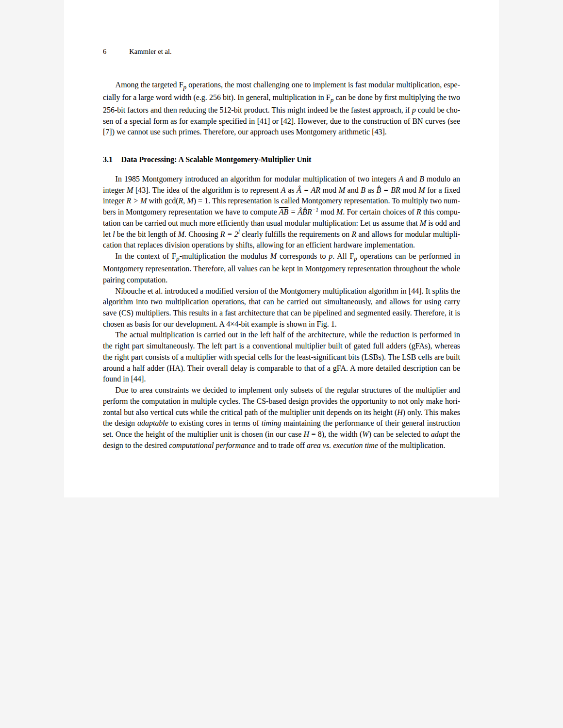6 Kammler et al.
Among the targeted Fp operations, the most challenging one to implement is fast modular multiplication, especially for a large word width (e.g. 256 bit). In general, multiplication in Fp can be done by first multiplying the two 256-bit factors and then reducing the 512-bit product. This might indeed be the fastest approach, if p could be chosen of a special form as for example specified in [41] or [42]. However, due to the construction of BN curves (see [7]) we cannot use such primes. Therefore, our approach uses Montgomery arithmetic [43].
3.1 Data Processing: A Scalable Montgomery-Multiplier Unit
In 1985 Montgomery introduced an algorithm for modular multiplication of two integers A and B modulo an integer M [43]. The idea of the algorithm is to represent A as Â = AR mod M and B as B̂ = BR mod M for a fixed integer R > M with gcd(R, M) = 1. This representation is called Montgomery representation. To multiply two numbers in Montgomery representation we have to compute AB = ÂB̂R−1 mod M. For certain choices of R this computation can be carried out much more efficiently than usual modular multiplication: Let us assume that M is odd and let l be the bit length of M. Choosing R = 2l clearly fulfills the requirements on R and allows for modular multiplication that replaces division operations by shifts, allowing for an efficient hardware implementation.
In the context of Fp-multiplication the modulus M corresponds to p. All Fp operations can be performed in Montgomery representation. Therefore, all values can be kept in Montgomery representation throughout the whole pairing computation.
Nibouche et al. introduced a modified version of the Montgomery multiplication algorithm in [44]. It splits the algorithm into two multiplication operations, that can be carried out simultaneously, and allows for using carry save (CS) multipliers. This results in a fast architecture that can be pipelined and segmented easily. Therefore, it is chosen as basis for our development. A 4×4-bit example is shown in Fig. 1.
The actual multiplication is carried out in the left half of the architecture, while the reduction is performed in the right part simultaneously. The left part is a conventional multiplier built of gated full adders (gFAs), whereas the right part consists of a multiplier with special cells for the least-significant bits (LSBs). The LSB cells are built around a half adder (HA). Their overall delay is comparable to that of a gFA. A more detailed description can be found in [44].
Due to area constraints we decided to implement only subsets of the regular structures of the multiplier and perform the computation in multiple cycles. The CS-based design provides the opportunity to not only make horizontal but also vertical cuts while the critical path of the multiplier unit depends on its height (H) only. This makes the design adaptable to existing cores in terms of timing maintaining the performance of their general instruction set. Once the height of the multiplier unit is chosen (in our case H = 8), the width (W) can be selected to adapt the design to the desired computational performance and to trade off area vs. execution time of the multiplication.